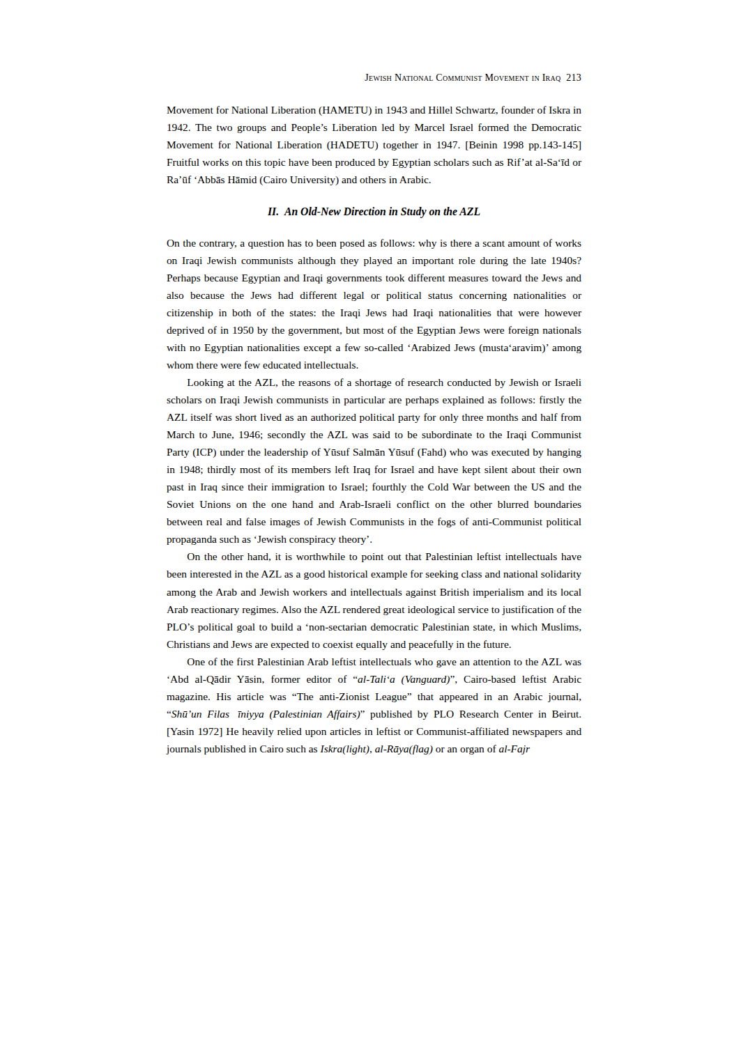Jewish National Communist Movement in Iraq213
Movement for National Liberation (HAMETU) in 1943 and Hillel Schwartz, founder of Iskra in 1942. The two groups and People’s Liberation led by Marcel Israel formed the Democratic Movement for National Liberation (HADETU) together in 1947. [Beinin 1998 pp.143-145] Fruitful works on this topic have been produced by Egyptian scholars such as Rif’at al-Sa‘īd or Ra’ūf ‘Abbās Hāmid (Cairo University) and others in Arabic.
II. An Old-New Direction in Study on the AZL
On the contrary, a question has to been posed as follows: why is there a scant amount of works on Iraqi Jewish communists although they played an important role during the late 1940s? Perhaps because Egyptian and Iraqi governments took different measures toward the Jews and also because the Jews had different legal or political status concerning nationalities or citizenship in both of the states: the Iraqi Jews had Iraqi nationalities that were however deprived of in 1950 by the government, but most of the Egyptian Jews were foreign nationals with no Egyptian nationalities except a few so-called ‘Arabized Jews (musta‘aravim)’ among whom there were few educated intellectuals.
Looking at the AZL, the reasons of a shortage of research conducted by Jewish or Israeli scholars on Iraqi Jewish communists in particular are perhaps explained as follows: firstly the AZL itself was short lived as an authorized political party for only three months and half from March to June, 1946; secondly the AZL was said to be subordinate to the Iraqi Communist Party (ICP) under the leadership of Yūsuf Salmān Yūsuf (Fahd) who was executed by hanging in 1948; thirdly most of its members left Iraq for Israel and have kept silent about their own past in Iraq since their immigration to Israel; fourthly the Cold War between the US and the Soviet Unions on the one hand and Arab-Israeli conflict on the other blurred boundaries between real and false images of Jewish Communists in the fogs of anti-Communist political propaganda such as ‘Jewish conspiracy theory’.
On the other hand, it is worthwhile to point out that Palestinian leftist intellectuals have been interested in the AZL as a good historical example for seeking class and national solidarity among the Arab and Jewish workers and intellectuals against British imperialism and its local Arab reactionary regimes. Also the AZL rendered great ideological service to justification of the PLO’s political goal to build a ‘non-sectarian democratic Palestinian state, in which Muslims, Christians and Jews are expected to coexist equally and peacefully in the future.
One of the first Palestinian Arab leftist intellectuals who gave an attention to the AZL was ‘Abd al-Qādir Yāsin, former editor of “al-Tali‘a (Vanguard)”, Cairo-based leftist Arabic magazine. His article was “The anti-Zionist League” that appeared in an Arabic journal, “Shū’un Filas⃛īniyya (Palestinian Affairs)” published by PLO Research Center in Beirut. [Yasin 1972] He heavily relied upon articles in leftist or Communist-affiliated newspapers and journals published in Cairo such as Iskra(light), al-Rāya(flag) or an organ of al-Fajr